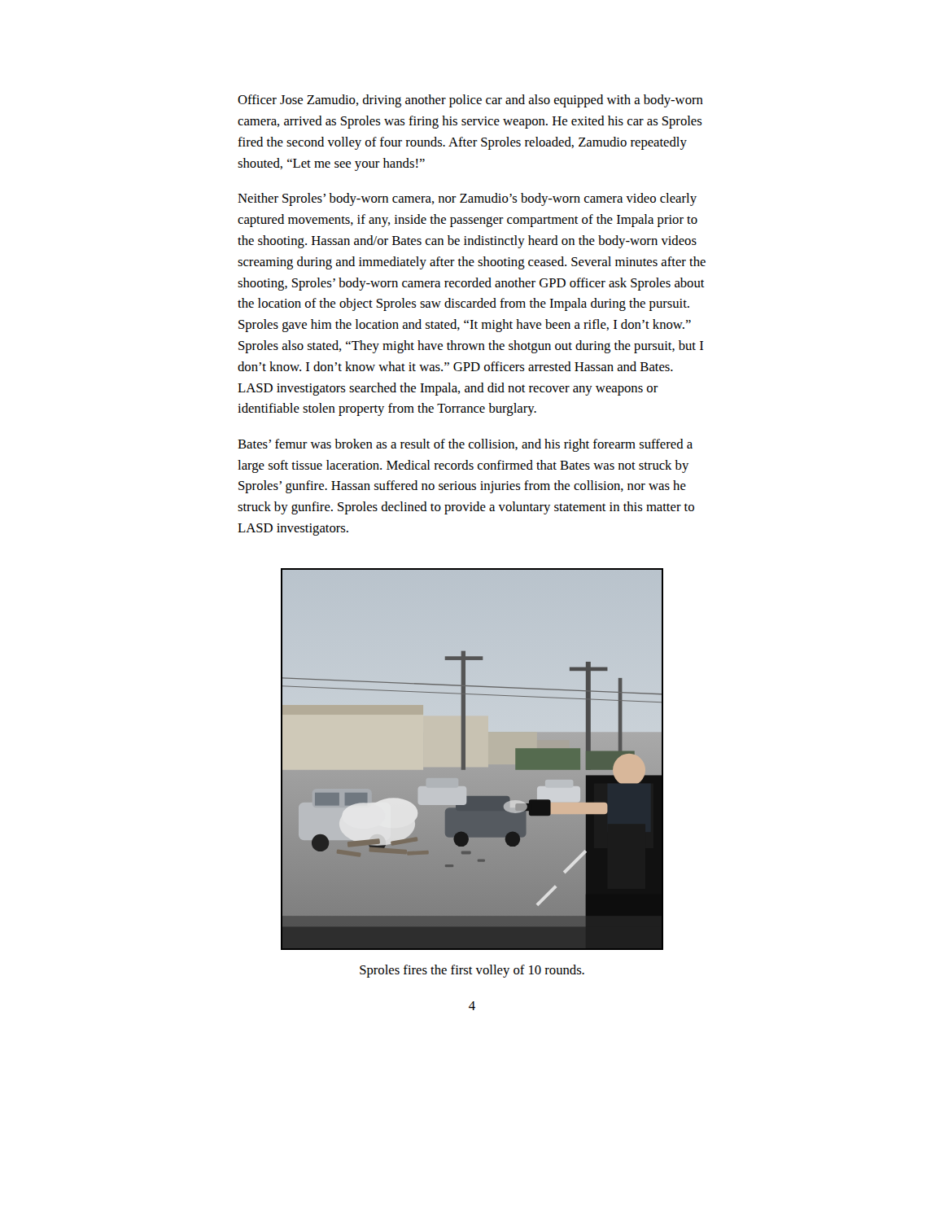Officer Jose Zamudio, driving another police car and also equipped with a body-worn camera, arrived as Sproles was firing his service weapon. He exited his car as Sproles fired the second volley of four rounds. After Sproles reloaded, Zamudio repeatedly shouted, “Let me see your hands!”
Neither Sproles’ body-worn camera, nor Zamudio’s body-worn camera video clearly captured movements, if any, inside the passenger compartment of the Impala prior to the shooting. Hassan and/or Bates can be indistinctly heard on the body-worn videos screaming during and immediately after the shooting ceased. Several minutes after the shooting, Sproles’ body-worn camera recorded another GPD officer ask Sproles about the location of the object Sproles saw discarded from the Impala during the pursuit. Sproles gave him the location and stated, “It might have been a rifle, I don’t know.” Sproles also stated, “They might have thrown the shotgun out during the pursuit, but I don’t know. I don’t know what it was.” GPD officers arrested Hassan and Bates. LASD investigators searched the Impala, and did not recover any weapons or identifiable stolen property from the Torrance burglary.
Bates’ femur was broken as a result of the collision, and his right forearm suffered a large soft tissue laceration. Medical records confirmed that Bates was not struck by Sproles’ gunfire. Hassan suffered no serious injuries from the collision, nor was he struck by gunfire. Sproles declined to provide a voluntary statement in this matter to LASD investigators.
Sproles fires the first volley of 10 rounds.
4